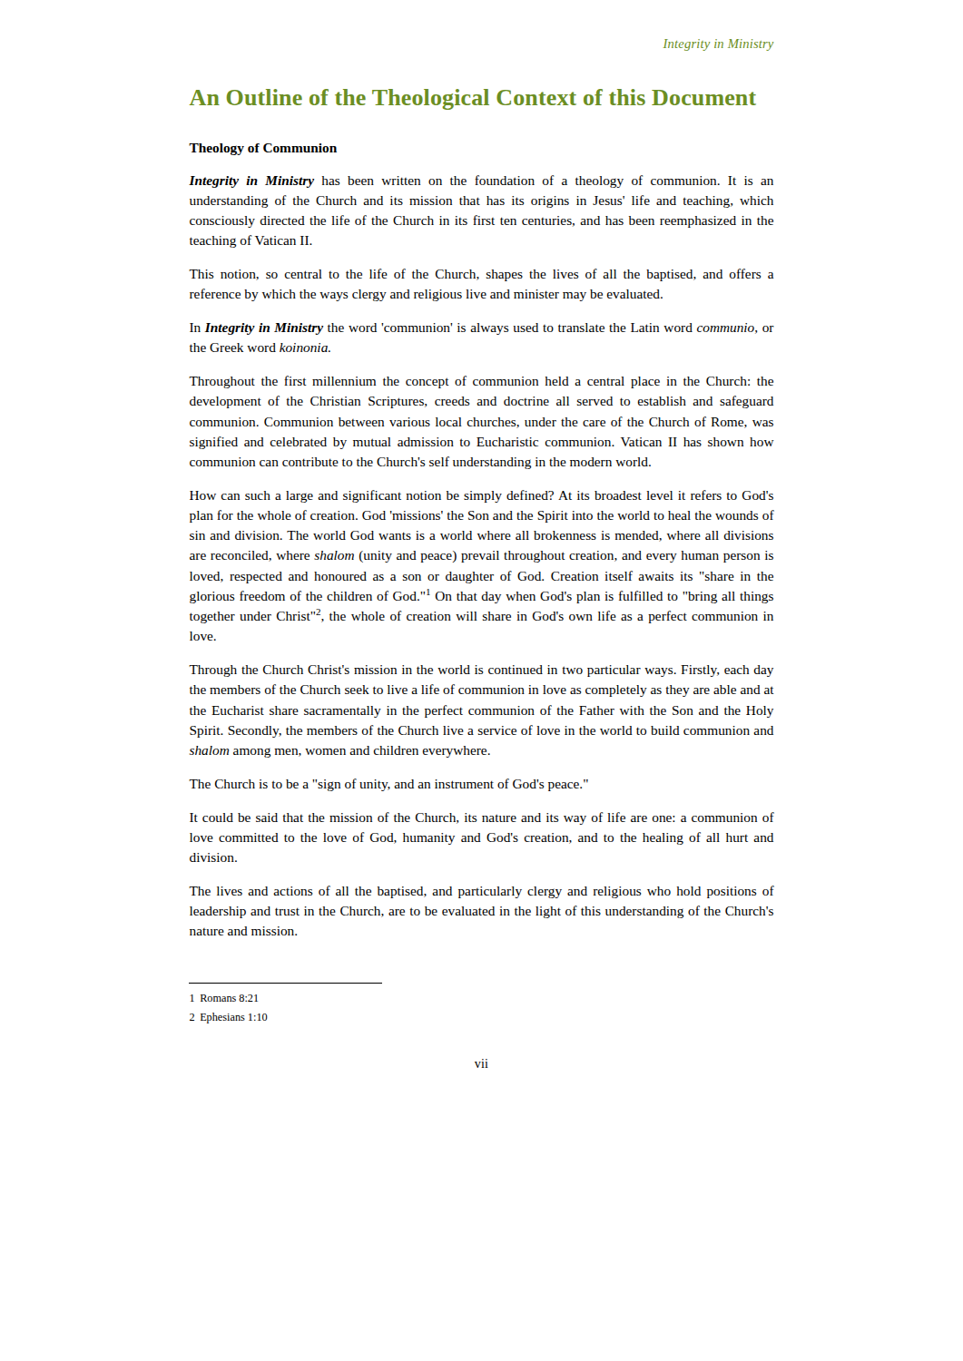Integrity in Ministry
An Outline of the Theological Context of this Document
Theology of Communion
Integrity in Ministry has been written on the foundation of a theology of communion. It is an understanding of the Church and its mission that has its origins in Jesus' life and teaching, which consciously directed the life of the Church in its first ten centuries, and has been reemphasized in the teaching of Vatican II.
This notion, so central to the life of the Church, shapes the lives of all the baptised, and offers a reference by which the ways clergy and religious live and minister may be evaluated.
In Integrity in Ministry the word 'communion' is always used to translate the Latin word communio, or the Greek word koinonia.
Throughout the first millennium the concept of communion held a central place in the Church: the development of the Christian Scriptures, creeds and doctrine all served to establish and safeguard communion. Communion between various local churches, under the care of the Church of Rome, was signified and celebrated by mutual admission to Eucharistic communion. Vatican II has shown how communion can contribute to the Church's self understanding in the modern world.
How can such a large and significant notion be simply defined? At its broadest level it refers to God's plan for the whole of creation. God 'missions' the Son and the Spirit into the world to heal the wounds of sin and division. The world God wants is a world where all brokenness is mended, where all divisions are reconciled, where shalom (unity and peace) prevail throughout creation, and every human person is loved, respected and honoured as a son or daughter of God. Creation itself awaits its "share in the glorious freedom of the children of God."1 On that day when God's plan is fulfilled to "bring all things together under Christ"2, the whole of creation will share in God's own life as a perfect communion in love.
Through the Church Christ's mission in the world is continued in two particular ways. Firstly, each day the members of the Church seek to live a life of communion in love as completely as they are able and at the Eucharist share sacramentally in the perfect communion of the Father with the Son and the Holy Spirit. Secondly, the members of the Church live a service of love in the world to build communion and shalom among men, women and children everywhere.
The Church is to be a "sign of unity, and an instrument of God's peace."
It could be said that the mission of the Church, its nature and its way of life are one: a communion of love committed to the love of God, humanity and God's creation, and to the healing of all hurt and division.
The lives and actions of all the baptised, and particularly clergy and religious who hold positions of leadership and trust in the Church, are to be evaluated in the light of this understanding of the Church's nature and mission.
1 Romans 8:21
2 Ephesians 1:10
vii